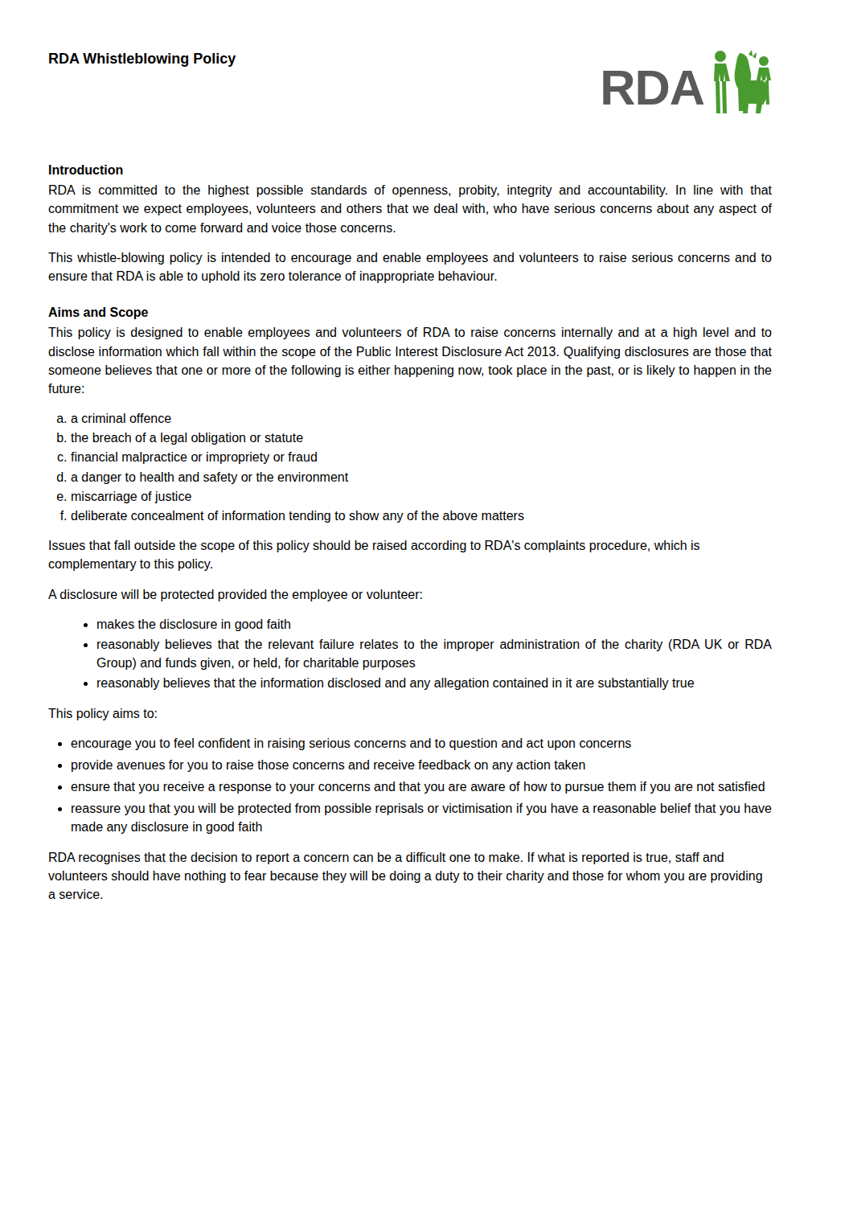RDA
RDA Whistleblowing Policy
Introduction
RDA is committed to the highest possible standards of openness, probity, integrity and accountability. In line with that commitment we expect employees, volunteers and others that we deal with, who have serious concerns about any aspect of the charity's work to come forward and voice those concerns.
This whistle-blowing policy is intended to encourage and enable employees and volunteers to raise serious concerns and to ensure that RDA is able to uphold its zero tolerance of inappropriate behaviour.
Aims and Scope
This policy is designed to enable employees and volunteers of RDA to raise concerns internally and at a high level and to disclose information which fall within the scope of the Public Interest Disclosure Act 2013. Qualifying disclosures are those that someone believes that one or more of the following is either happening now, took place in the past, or is likely to happen in the future:
a criminal offence
the breach of a legal obligation or statute
financial malpractice or impropriety or fraud
a danger to health and safety or the environment
miscarriage of justice
deliberate concealment of information tending to show any of the above matters
Issues that fall outside the scope of this policy should be raised according to RDA's complaints procedure, which is complementary to this policy.
A disclosure will be protected provided the employee or volunteer:
makes the disclosure in good faith
reasonably believes that the relevant failure relates to the improper administration of the charity (RDA UK or RDA Group) and funds given, or held, for charitable purposes
reasonably believes that the information disclosed and any allegation contained in it are substantially true
This policy aims to:
encourage you to feel confident in raising serious concerns and to question and act upon concerns
provide avenues for you to raise those concerns and receive feedback on any action taken
ensure that you receive a response to your concerns and that you are aware of how to pursue them if you are not satisfied
reassure you that you will be protected from possible reprisals or victimisation if you have a reasonable belief that you have made any disclosure in good faith
RDA recognises that the decision to report a concern can be a difficult one to make. If what is reported is true, staff and volunteers should have nothing to fear because they will be doing a duty to their charity and those for whom you are providing a service.